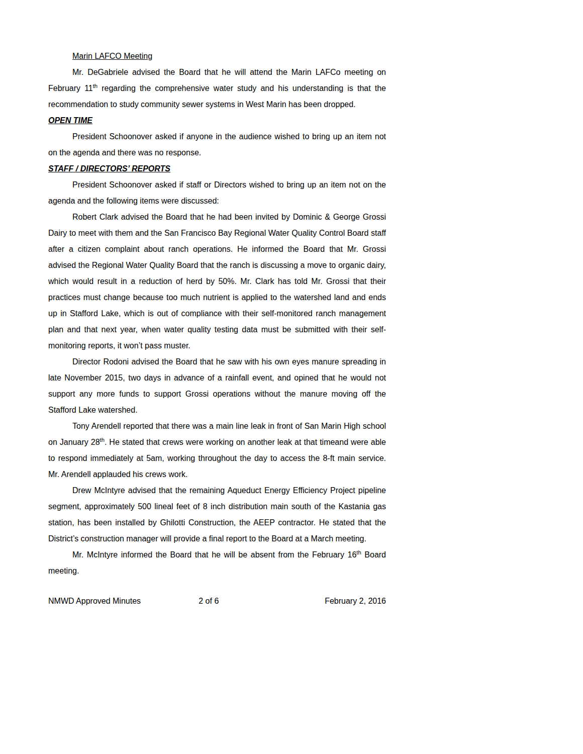Marin LAFCO Meeting
Mr. DeGabriele advised the Board that he will attend the Marin LAFCo meeting on February 11th regarding the comprehensive water study and his understanding is that the recommendation to study community sewer systems in West Marin has been dropped.
OPEN TIME
President Schoonover asked if anyone in the audience wished to bring up an item not on the agenda and there was no response.
STAFF / DIRECTORS’ REPORTS
President Schoonover asked if staff or Directors wished to bring up an item not on the agenda and the following items were discussed:
Robert Clark advised the Board that he had been invited by Dominic & George Grossi Dairy to meet with them and the San Francisco Bay Regional Water Quality Control Board staff after a citizen complaint about ranch operations. He informed the Board that Mr. Grossi advised the Regional Water Quality Board that the ranch is discussing a move to organic dairy, which would result in a reduction of herd by 50%. Mr. Clark has told Mr. Grossi that their practices must change because too much nutrient is applied to the watershed land and ends up in Stafford Lake, which is out of compliance with their self-monitored ranch management plan and that next year, when water quality testing data must be submitted with their self-monitoring reports, it won’t pass muster.
Director Rodoni advised the Board that he saw with his own eyes manure spreading in late November 2015, two days in advance of a rainfall event, and opined that he would not support any more funds to support Grossi operations without the manure moving off the Stafford Lake watershed.
Tony Arendell reported that there was a main line leak in front of San Marin High school on January 28th. He stated that crews were working on another leak at that timeand were able to respond immediately at 5am, working throughout the day to access the 8-ft main service. Mr. Arendell applauded his crews work.
Drew McIntyre advised that the remaining Aqueduct Energy Efficiency Project pipeline segment, approximately 500 lineal feet of 8 inch distribution main south of the Kastania gas station, has been installed by Ghilotti Construction, the AEEP contractor. He stated that the District’s construction manager will provide a final report to the Board at a March meeting.
Mr. McIntyre informed the Board that he will be absent from the February 16th Board meeting.
NMWD Approved Minutes 2 of 6 February 2, 2016